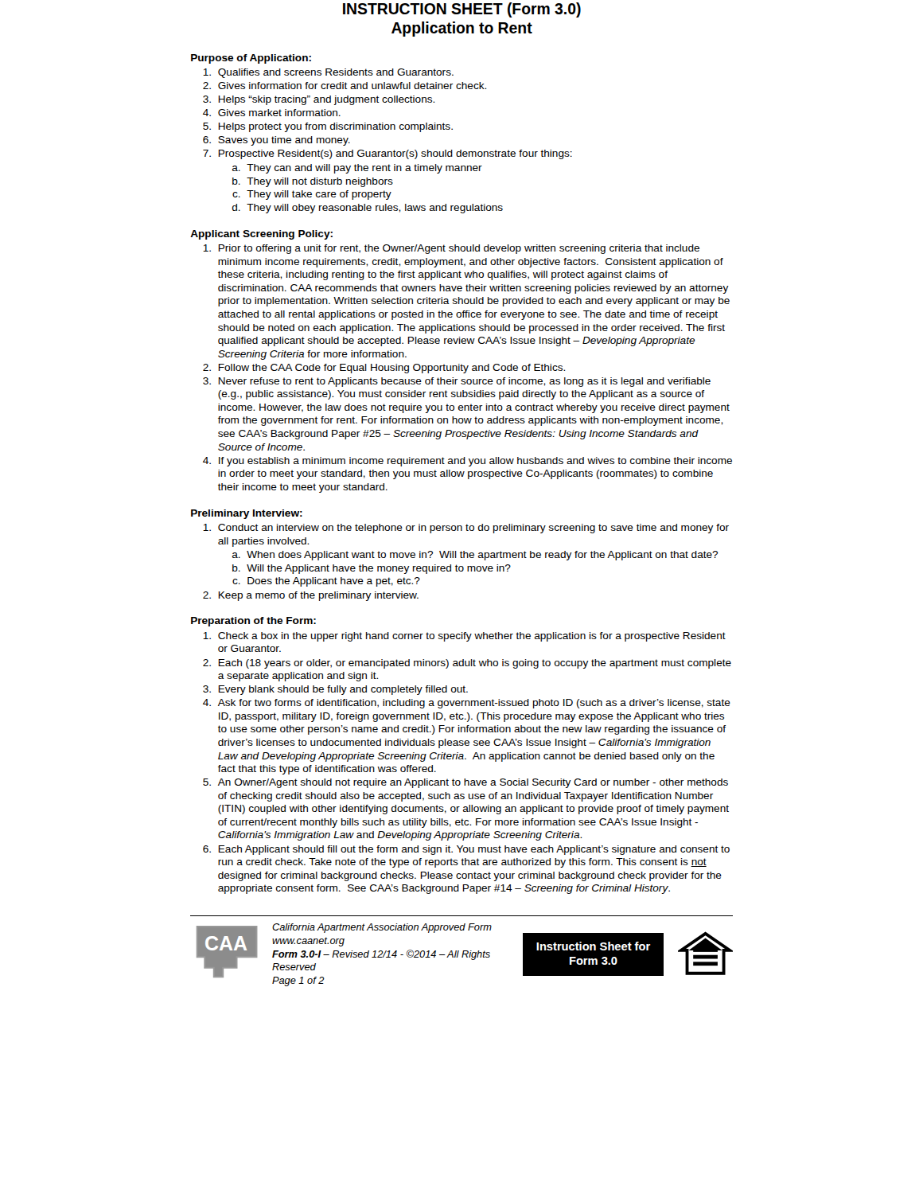INSTRUCTION SHEET (Form 3.0)Application to Rent
Purpose of Application:
Qualifies and screens Residents and Guarantors.
Gives information for credit and unlawful detainer check.
Helps “skip tracing” and judgment collections.
Gives market information.
Helps protect you from discrimination complaints.
Saves you time and money.
Prospective Resident(s) and Guarantor(s) should demonstrate four things:
They can and will pay the rent in a timely manner
They will not disturb neighbors
They will take care of property
They will obey reasonable rules, laws and regulations
Applicant Screening Policy:
Prior to offering a unit for rent, the Owner/Agent should develop written screening criteria that include minimum income requirements, credit, employment, and other objective factors. Consistent application of these criteria, including renting to the first applicant who qualifies, will protect against claims of discrimination. CAA recommends that owners have their written screening policies reviewed by an attorney prior to implementation. Written selection criteria should be provided to each and every applicant or may be attached to all rental applications or posted in the office for everyone to see. The date and time of receipt should be noted on each application. The applications should be processed in the order received. The first qualified applicant should be accepted. Please review CAA’s Issue Insight – Developing Appropriate Screening Criteria for more information.
Follow the CAA Code for Equal Housing Opportunity and Code of Ethics.
Never refuse to rent to Applicants because of their source of income, as long as it is legal and verifiable (e.g., public assistance). You must consider rent subsidies paid directly to the Applicant as a source of income. However, the law does not require you to enter into a contract whereby you receive direct payment from the government for rent. For information on how to address applicants with non-employment income, see CAA’s Background Paper #25 – Screening Prospective Residents: Using Income Standards and Source of Income.
If you establish a minimum income requirement and you allow husbands and wives to combine their income in order to meet your standard, then you must allow prospective Co-Applicants (roommates) to combine their income to meet your standard.
Preliminary Interview:
Conduct an interview on the telephone or in person to do preliminary screening to save time and money for all parties involved.
When does Applicant want to move in? Will the apartment be ready for the Applicant on that date?
Will the Applicant have the money required to move in?
Does the Applicant have a pet, etc.?
Keep a memo of the preliminary interview.
Preparation of the Form:
Check a box in the upper right hand corner to specify whether the application is for a prospective Resident or Guarantor.
Each (18 years or older, or emancipated minors) adult who is going to occupy the apartment must complete a separate application and sign it.
Every blank should be fully and completely filled out.
Ask for two forms of identification, including a government-issued photo ID (such as a driver’s license, state ID, passport, military ID, foreign government ID, etc.). (This procedure may expose the Applicant who tries to use some other person’s name and credit.) For information about the new law regarding the issuance of driver’s licenses to undocumented individuals please see CAA’s Issue Insight – California's Immigration Law and Developing Appropriate Screening Criteria. An application cannot be denied based only on the fact that this type of identification was offered.
An Owner/Agent should not require an Applicant to have a Social Security Card or number - other methods of checking credit should also be accepted, such as use of an Individual Taxpayer Identification Number (ITIN) coupled with other identifying documents, or allowing an applicant to provide proof of timely payment of current/recent monthly bills such as utility bills, etc. For more information see CAA’s Issue Insight - California's Immigration Law and Developing Appropriate Screening Criteria.
Each Applicant should fill out the form and sign it. You must have each Applicant’s signature and consent to run a credit check. Take note of the type of reports that are authorized by this form. This consent is not designed for criminal background checks. Please contact your criminal background check provider for the appropriate consent form. See CAA’s Background Paper #14 – Screening for Criminal History.
CAA
California Apartment Association Approved Form
www.caanet.org
Form 3.0-I – Revised 12/14 - ©2014 – All Rights Reserved
Page 1 of 2
Instruction Sheet for
Form 3.0